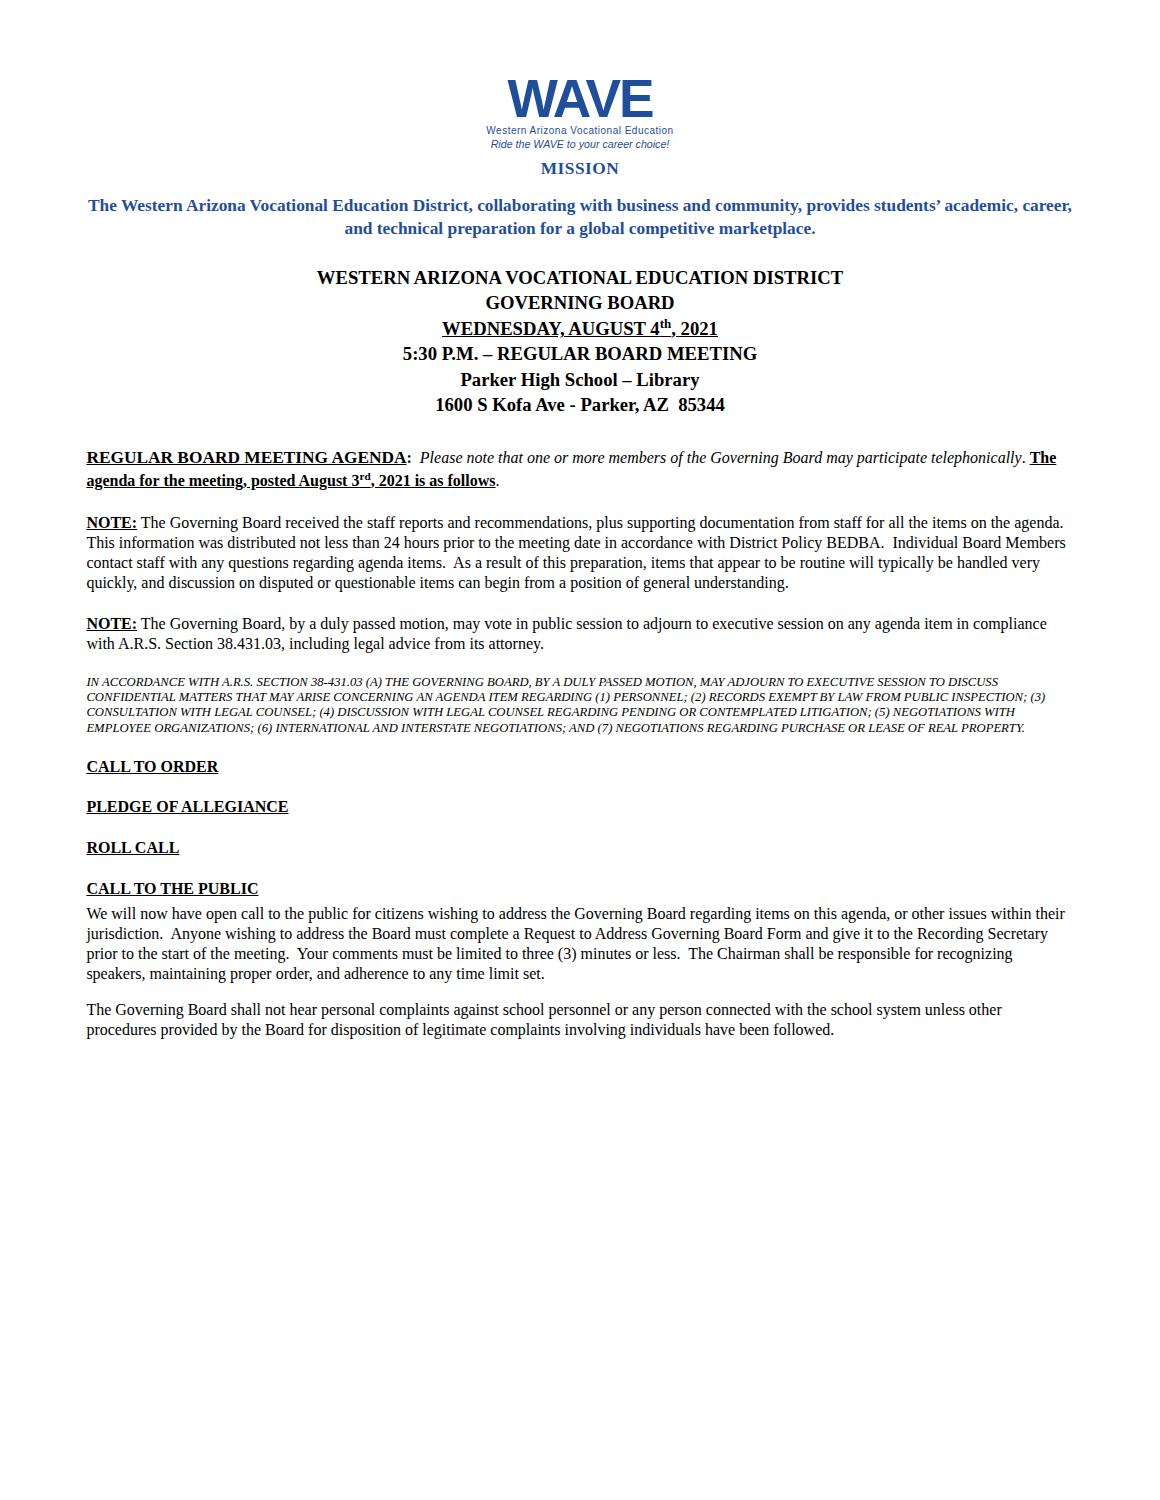WAVE
Western Arizona Vocational Education
Ride the WAVE to your career choice!
MISSION
The Western Arizona Vocational Education District, collaborating with business and community, provides students’ academic, career, and technical preparation for a global competitive marketplace.
WESTERN ARIZONA VOCATIONAL EDUCATION DISTRICT
GOVERNING BOARD
WEDNESDAY, AUGUST 4th, 2021
5:30 P.M. – REGULAR BOARD MEETING
Parker High School – Library
1600 S Kofa Ave - Parker, AZ 85344
REGULAR BOARD MEETING AGENDA: Please note that one or more members of the Governing Board may participate telephonically. The agenda for the meeting, posted August 3rd, 2021 is as follows.
NOTE: The Governing Board received the staff reports and recommendations, plus supporting documentation from staff for all the items on the agenda. This information was distributed not less than 24 hours prior to the meeting date in accordance with District Policy BEDBA. Individual Board Members contact staff with any questions regarding agenda items. As a result of this preparation, items that appear to be routine will typically be handled very quickly, and discussion on disputed or questionable items can begin from a position of general understanding.
NOTE: The Governing Board, by a duly passed motion, may vote in public session to adjourn to executive session on any agenda item in compliance with A.R.S. Section 38.431.03, including legal advice from its attorney.
IN ACCORDANCE WITH A.R.S. SECTION 38-431.03 (A) THE GOVERNING BOARD, BY A DULY PASSED MOTION, MAY ADJOURN TO EXECUTIVE SESSION TO DISCUSS CONFIDENTIAL MATTERS THAT MAY ARISE CONCERNING AN AGENDA ITEM REGARDING (1) PERSONNEL; (2) RECORDS EXEMPT BY LAW FROM PUBLIC INSPECTION; (3) CONSULTATION WITH LEGAL COUNSEL; (4) DISCUSSION WITH LEGAL COUNSEL REGARDING PENDING OR CONTEMPLATED LITIGATION; (5) NEGOTIATIONS WITH EMPLOYEE ORGANIZATIONS; (6) INTERNATIONAL AND INTERSTATE NEGOTIATIONS; AND (7) NEGOTIATIONS REGARDING PURCHASE OR LEASE OF REAL PROPERTY.
CALL TO ORDER
PLEDGE OF ALLEGIANCE
ROLL CALL
CALL TO THE PUBLIC
We will now have open call to the public for citizens wishing to address the Governing Board regarding items on this agenda, or other issues within their jurisdiction. Anyone wishing to address the Board must complete a Request to Address Governing Board Form and give it to the Recording Secretary prior to the start of the meeting. Your comments must be limited to three (3) minutes or less. The Chairman shall be responsible for recognizing speakers, maintaining proper order, and adherence to any time limit set.
The Governing Board shall not hear personal complaints against school personnel or any person connected with the school system unless other procedures provided by the Board for disposition of legitimate complaints involving individuals have been followed.